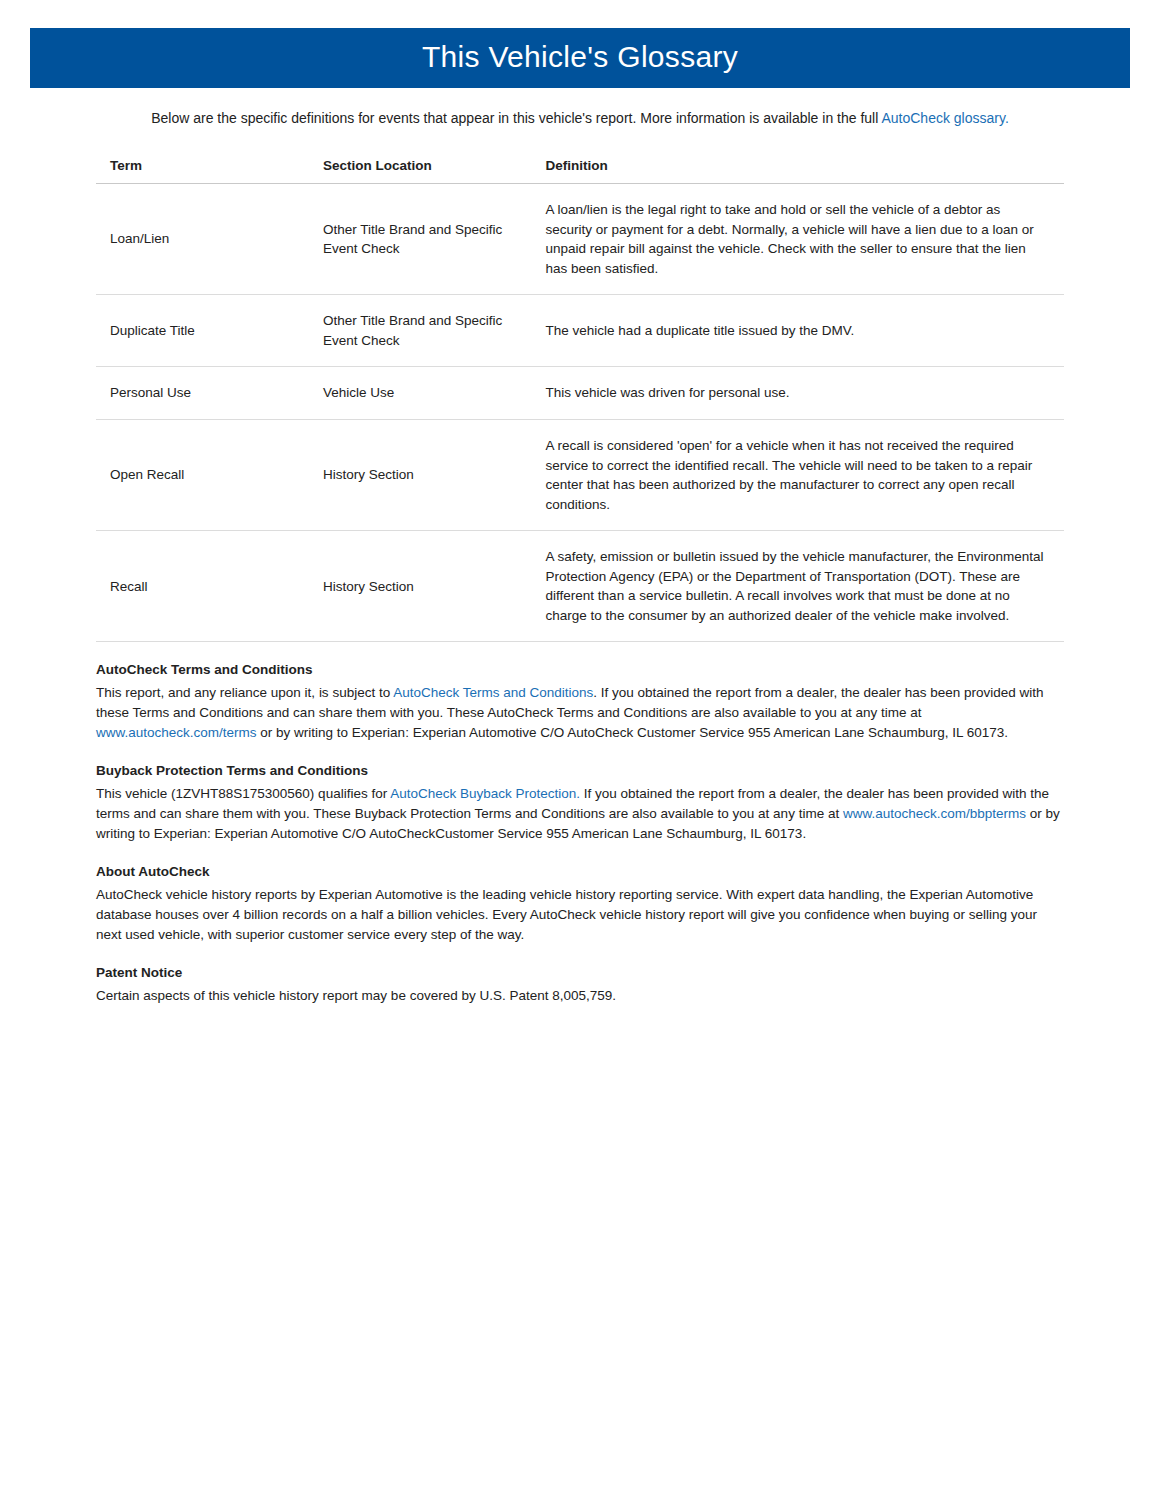This Vehicle's Glossary
Below are the specific definitions for events that appear in this vehicle's report. More information is available in the full AutoCheck glossary.
| Term | Section Location | Definition |
| --- | --- | --- |
| Loan/Lien | Other Title Brand and Specific Event Check | A loan/lien is the legal right to take and hold or sell the vehicle of a debtor as security or payment for a debt. Normally, a vehicle will have a lien due to a loan or unpaid repair bill against the vehicle. Check with the seller to ensure that the lien has been satisfied. |
| Duplicate Title | Other Title Brand and Specific Event Check | The vehicle had a duplicate title issued by the DMV. |
| Personal Use | Vehicle Use | This vehicle was driven for personal use. |
| Open Recall | History Section | A recall is considered 'open' for a vehicle when it has not received the required service to correct the identified recall. The vehicle will need to be taken to a repair center that has been authorized by the manufacturer to correct any open recall conditions. |
| Recall | History Section | A safety, emission or bulletin issued by the vehicle manufacturer, the Environmental Protection Agency (EPA) or the Department of Transportation (DOT). These are different than a service bulletin. A recall involves work that must be done at no charge to the consumer by an authorized dealer of the vehicle make involved. |
AutoCheck Terms and Conditions
This report, and any reliance upon it, is subject to AutoCheck Terms and Conditions. If you obtained the report from a dealer, the dealer has been provided with these Terms and Conditions and can share them with you. These AutoCheck Terms and Conditions are also available to you at any time at www.autocheck.com/terms or by writing to Experian: Experian Automotive C/O AutoCheck Customer Service 955 American Lane Schaumburg, IL 60173.
Buyback Protection Terms and Conditions
This vehicle (1ZVHT88S175300560) qualifies for AutoCheck Buyback Protection. If you obtained the report from a dealer, the dealer has been provided with the terms and can share them with you. These Buyback Protection Terms and Conditions are also available to you at any time at www.autocheck.com/bbpterms or by writing to Experian: Experian Automotive C/O AutoCheckCustomer Service 955 American Lane Schaumburg, IL 60173.
About AutoCheck
AutoCheck vehicle history reports by Experian Automotive is the leading vehicle history reporting service. With expert data handling, the Experian Automotive database houses over 4 billion records on a half a billion vehicles. Every AutoCheck vehicle history report will give you confidence when buying or selling your next used vehicle, with superior customer service every step of the way.
Patent Notice
Certain aspects of this vehicle history report may be covered by U.S. Patent 8,005,759.